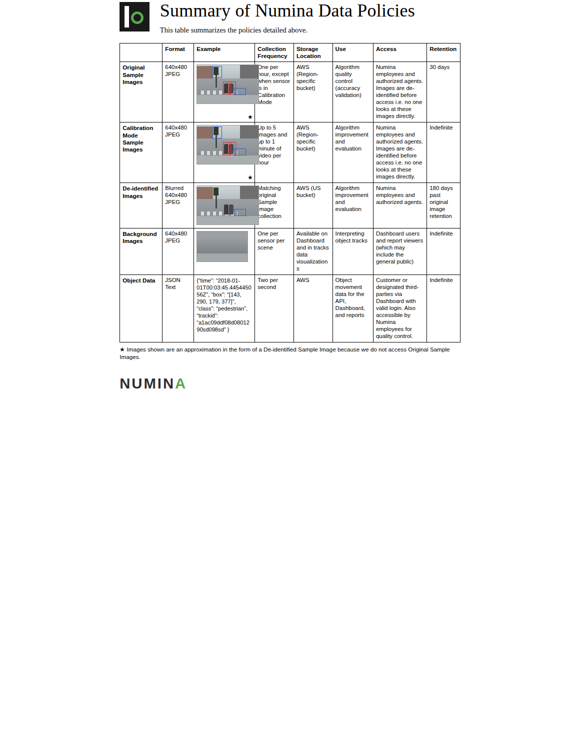Summary of Numina Data Policies
This table summarizes the policies detailed above.
| | Format | Example | Collection Frequency | Storage Location | Use | Access | Retention |
| --- | --- | --- | --- | --- | --- | --- | --- |
| Original Sample Images | 640x480 JPEG | ★ | One per hour, except when sensor is in Calibration Mode | AWS (Region-specific bucket) | Algorithm quality control (accuracy validation) | Numina employees and authorized agents. Images are de-identified before access i.e. no one looks at these images directly. | 30 days |
| Calibration Mode Sample Images | 640x480 JPEG | ★ | Up to 5 images and up to 1 minute of video per hour | AWS (Region-specific bucket) | Algorithm improvement and evaluation | Numina employees and authorized agents. Images are de-identified before access i.e. no one looks at these images directly. | Indefinite |
| De-identified Images | Blurred 640x480 JPEG | | Matching original Sample Image collection | AWS (US bucket) | Algorithm improvement and evaluation | Numina employees and authorized agents. | 180 days past original image retention |
| Background Images | 640x480 JPEG | | One per sensor per scene | Available on Dashboard and in tracks data visualizations | Interpreting object tracks | Dashboard users and report viewers (which may include the general public) | Indefinite |
| Object Data | JSON Text | {“time”: “2018-01-01T00:03:45.445445056Z”, “box”: “[143, 290, 179, 377]”, “class”: “pedestrian”, “trackid”: “a1ac09ddf08d0801290sd098sd” } | Two per second | AWS | Object movement data for the API, Dashboard, and reports | Customer or designated third-parties via Dashboard with valid login. Also accessible by Numina employees for quality control. | Indefinite |
★ Images shown are an approximation in the form of a De-identified Sample Image because we do not access Original Sample Images.
NUMINA